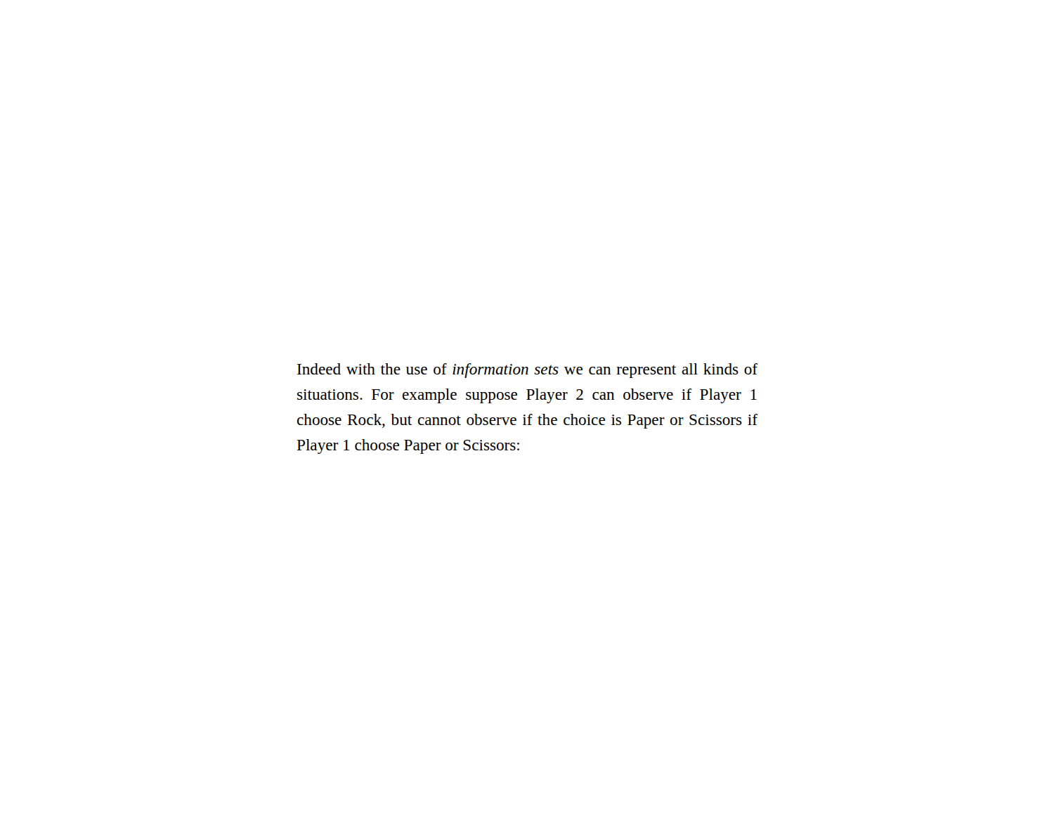Indeed with the use of information sets we can represent all kinds of situations. For example suppose Player 2 can observe if Player 1 choose Rock, but cannot observe if the choice is Paper or Scissors if Player 1 choose Paper or Scissors: